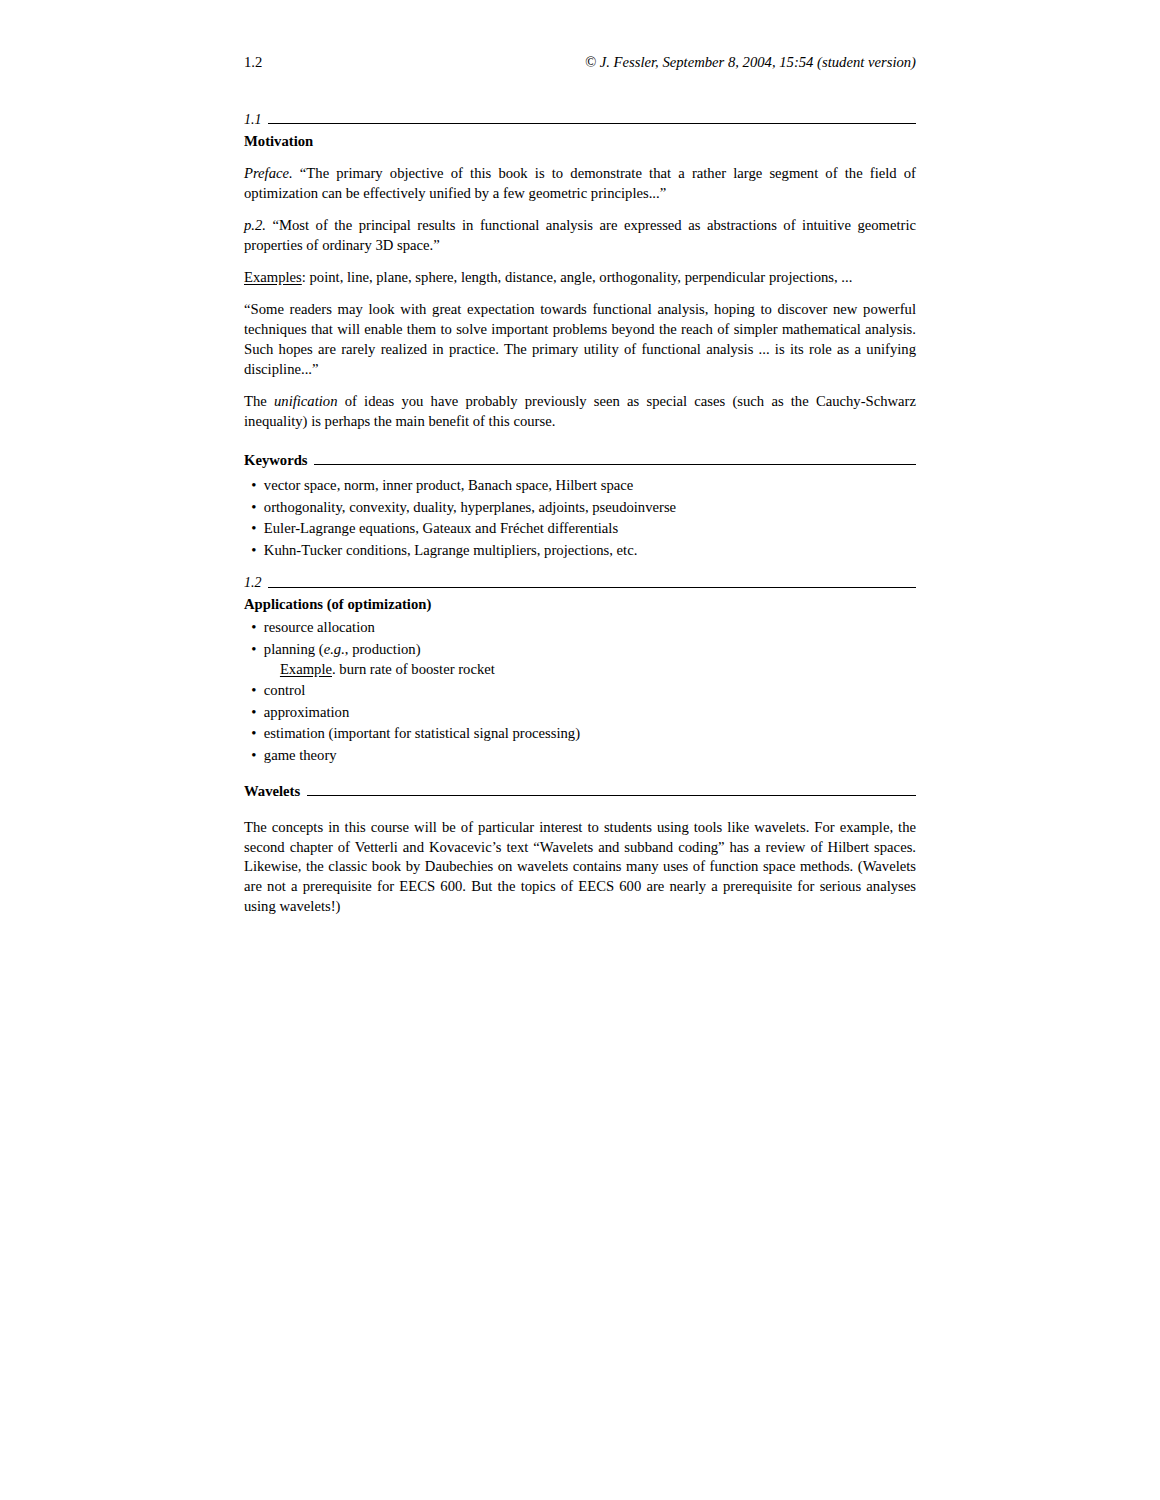1.2
© J. Fessler, September 8, 2004, 15:54 (student version)
1.1
Motivation
Preface. “The primary objective of this book is to demonstrate that a rather large segment of the field of optimization can be effectively unified by a few geometric principles...”
p.2. “Most of the principal results in functional analysis are expressed as abstractions of intuitive geometric properties of ordinary 3D space.”
Examples: point, line, plane, sphere, length, distance, angle, orthogonality, perpendicular projections, ...
“Some readers may look with great expectation towards functional analysis, hoping to discover new powerful techniques that will enable them to solve important problems beyond the reach of simpler mathematical analysis. Such hopes are rarely realized in practice. The primary utility of functional analysis ... is its role as a unifying discipline...”
The unification of ideas you have probably previously seen as special cases (such as the Cauchy-Schwarz inequality) is perhaps the main benefit of this course.
Keywords
vector space, norm, inner product, Banach space, Hilbert space
orthogonality, convexity, duality, hyperplanes, adjoints, pseudoinverse
Euler-Lagrange equations, Gateaux and Fréchet differentials
Kuhn-Tucker conditions, Lagrange multipliers, projections, etc.
1.2
Applications (of optimization)
resource allocation
planning (e.g., production)
Example. burn rate of booster rocket
control
approximation
estimation (important for statistical signal processing)
game theory
Wavelets
The concepts in this course will be of particular interest to students using tools like wavelets. For example, the second chapter of Vetterli and Kovacevic’s text “Wavelets and subband coding” has a review of Hilbert spaces. Likewise, the classic book by Daubechies on wavelets contains many uses of function space methods. (Wavelets are not a prerequisite for EECS 600. But the topics of EECS 600 are nearly a prerequisite for serious analyses using wavelets!)